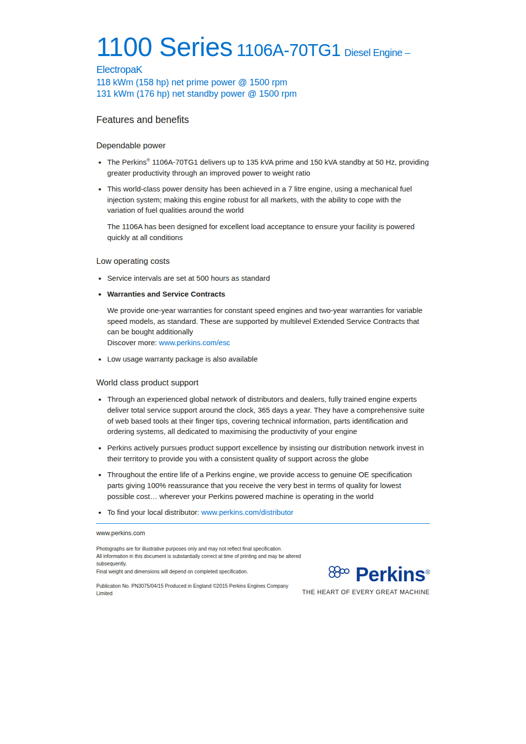1100 Series 1106A-70TG1 Diesel Engine – ElectropaK
118 kWm (158 hp) net prime power @ 1500 rpm
131 kWm (176 hp) net standby power @ 1500 rpm
Features and benefits
Dependable power
The Perkins® 1106A-70TG1 delivers up to 135 kVA prime and 150 kVA standby at 50 Hz, providing greater productivity through an improved power to weight ratio
This world-class power density has been achieved in a 7 litre engine, using a mechanical fuel injection system; making this engine robust for all markets, with the ability to cope with the variation of fuel qualities around the world
The 1106A has been designed for excellent load acceptance to ensure your facility is powered quickly at all conditions
Low operating costs
Service intervals are set at 500 hours as standard
Warranties and Service Contracts
We provide one-year warranties for constant speed engines and two-year warranties for variable speed models, as standard. These are supported by multilevel Extended Service Contracts that can be bought additionally
Discover more: www.perkins.com/esc
Low usage warranty package is also available
World class product support
Through an experienced global network of distributors and dealers, fully trained engine experts deliver total service support around the clock, 365 days a year. They have a comprehensive suite of web based tools at their finger tips, covering technical information, parts identification and ordering systems, all dedicated to maximising the productivity of your engine
Perkins actively pursues product support excellence by insisting our distribution network invest in their territory to provide you with a consistent quality of support across the globe
Throughout the entire life of a Perkins engine, we provide access to genuine OE specification parts giving 100% reassurance that you receive the very best in terms of quality for lowest possible cost… wherever your Perkins powered machine is operating in the world
To find your local distributor: www.perkins.com/distributor
www.perkins.com
Photographs are for illustrative purposes only and may not reflect final specification.
All information in this document is substantially correct at time of printing and may be altered subsequently.
Final weight and dimensions will depend on completed specification.
Publication No. PN3075/04/15 Produced in England ©2015 Perkins Engines Company Limited
Perkins®
THE HEART OF EVERY GREAT MACHINE